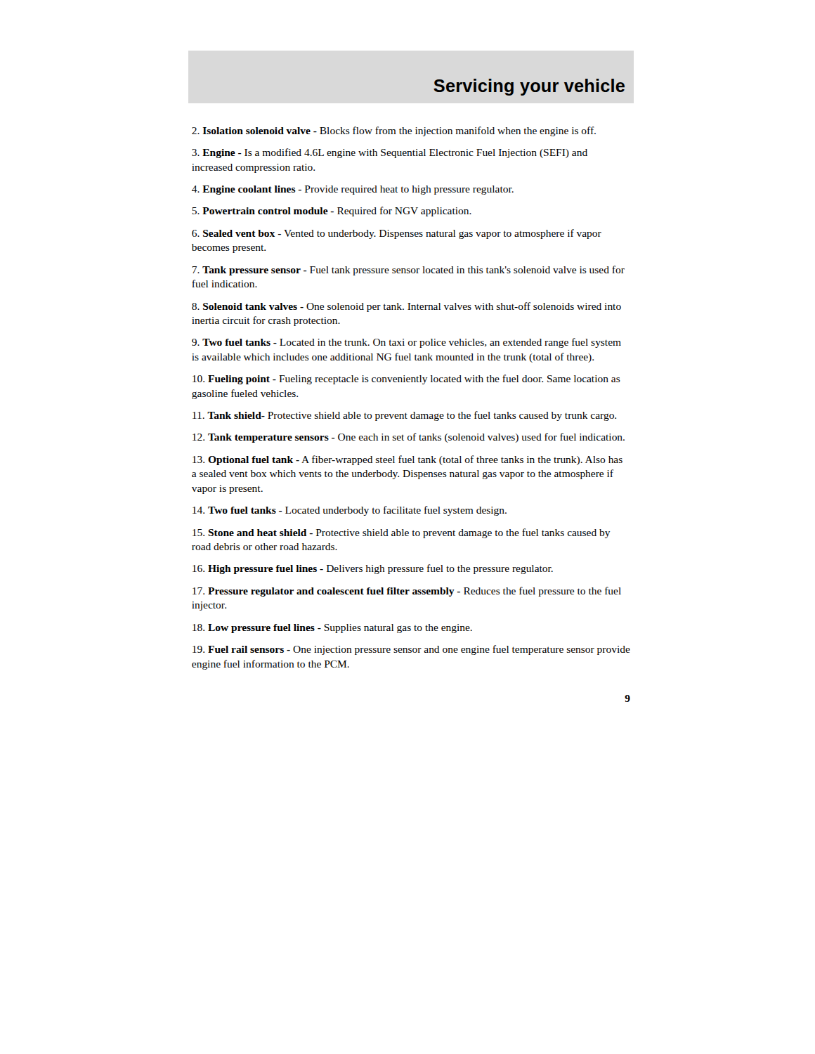Servicing your vehicle
2. Isolation solenoid valve - Blocks flow from the injection manifold when the engine is off.
3. Engine - Is a modified 4.6L engine with Sequential Electronic Fuel Injection (SEFI) and increased compression ratio.
4. Engine coolant lines - Provide required heat to high pressure regulator.
5. Powertrain control module - Required for NGV application.
6. Sealed vent box - Vented to underbody. Dispenses natural gas vapor to atmosphere if vapor becomes present.
7. Tank pressure sensor - Fuel tank pressure sensor located in this tank's solenoid valve is used for fuel indication.
8. Solenoid tank valves - One solenoid per tank. Internal valves with shut-off solenoids wired into inertia circuit for crash protection.
9. Two fuel tanks - Located in the trunk. On taxi or police vehicles, an extended range fuel system is available which includes one additional NG fuel tank mounted in the trunk (total of three).
10. Fueling point - Fueling receptacle is conveniently located with the fuel door. Same location as gasoline fueled vehicles.
11. Tank shield- Protective shield able to prevent damage to the fuel tanks caused by trunk cargo.
12. Tank temperature sensors - One each in set of tanks (solenoid valves) used for fuel indication.
13. Optional fuel tank - A fiber-wrapped steel fuel tank (total of three tanks in the trunk). Also has a sealed vent box which vents to the underbody. Dispenses natural gas vapor to the atmosphere if vapor is present.
14. Two fuel tanks - Located underbody to facilitate fuel system design.
15. Stone and heat shield - Protective shield able to prevent damage to the fuel tanks caused by road debris or other road hazards.
16. High pressure fuel lines - Delivers high pressure fuel to the pressure regulator.
17. Pressure regulator and coalescent fuel filter assembly - Reduces the fuel pressure to the fuel injector.
18. Low pressure fuel lines - Supplies natural gas to the engine.
19. Fuel rail sensors - One injection pressure sensor and one engine fuel temperature sensor provide engine fuel information to the PCM.
9